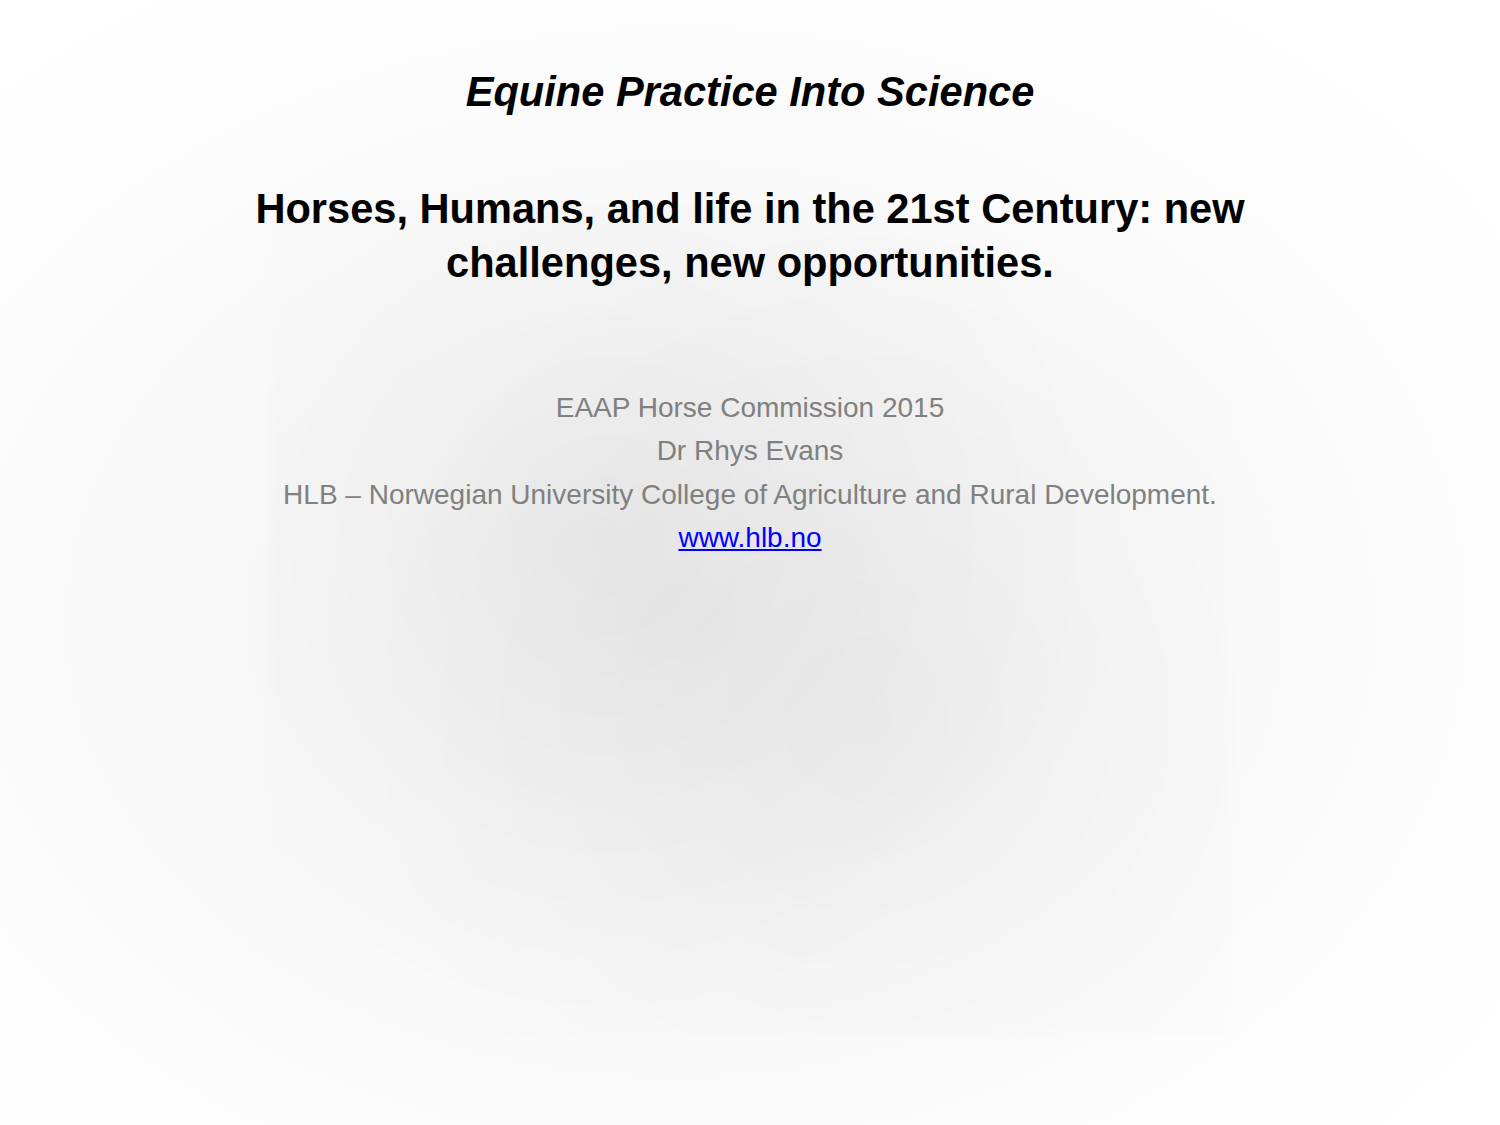Equine Practice Into Science
Horses, Humans, and life in the 21st Century: new challenges, new opportunities.
EAAP Horse Commission 2015
Dr Rhys Evans
HLB – Norwegian University College of Agriculture and Rural Development.
www.hlb.no